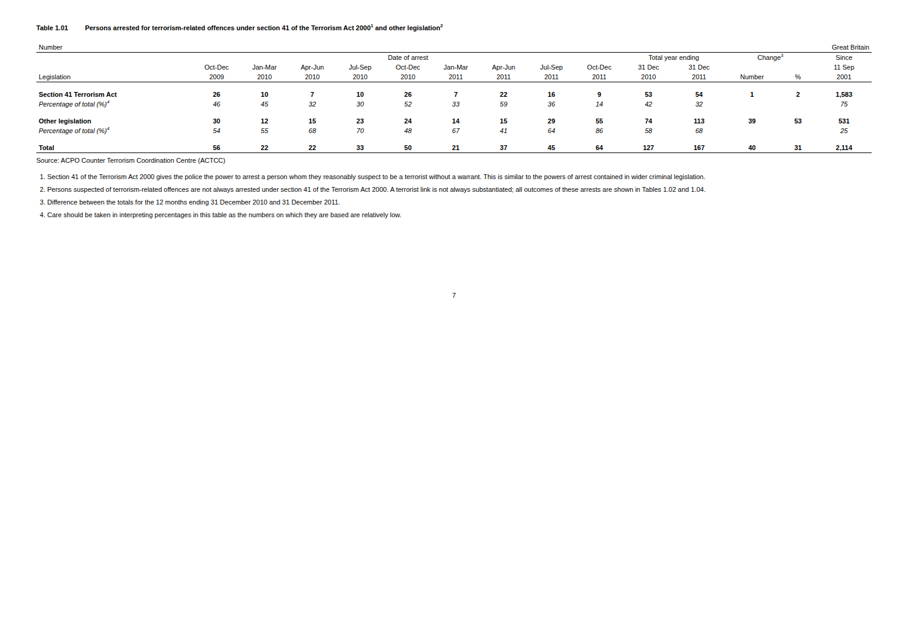Table 1.01
Persons arrested for terrorism-related offences under section 41 of the Terrorism Act 20001 and other legislation2
| Number | | Great Britain |
| | Date of arrest | Total year ending | Change 3 | Since |
| | Oct-Dec | Jan-Mar | Apr-Jun | Jul-Sep | Oct-Dec | Jan-Mar | Apr-Jun | Jul-Sep | Oct-Dec | 31 Dec | 31 Dec | | | 11 Sep |
| Legislation | 2009 | 2010 | 2010 | 2010 | 2010 | 2011 | 2011 | 2011 | 2011 | 2010 | 2011 | Number | % | 2001 |
| Section 41 Terrorism Act | 26 | 10 | 7 | 10 | 26 | 7 | 22 | 16 | 9 | 53 | 54 | 1 | 2 | 1,583 |
| Percentage of total (%) 4 | 46 | 45 | 32 | 30 | 52 | 33 | 59 | 36 | 14 | 42 | 32 | | | 75 |
| Other legislation | 30 | 12 | 15 | 23 | 24 | 14 | 15 | 29 | 55 | 74 | 113 | 39 | 53 | 531 |
| Percentage of total (%) 4 | 54 | 55 | 68 | 70 | 48 | 67 | 41 | 64 | 86 | 58 | 68 | | | 25 |
| Total | 56 | 22 | 22 | 33 | 50 | 21 | 37 | 45 | 64 | 127 | 167 | 40 | 31 | 2,114 |
Source: ACPO Counter Terrorism Coordination Centre (ACTCC)
Section 41 of the Terrorism Act 2000 gives the police the power to arrest a person whom they reasonably suspect to be a terrorist without a warrant. This is similar to the powers of arrest contained in wider criminal legislation.
Persons suspected of terrorism-related offences are not always arrested under section 41 of the Terrorism Act 2000. A terrorist link is not always substantiated; all outcomes of these arrests are shown in Tables 1.02 and 1.04.
Difference between the totals for the 12 months ending 31 December 2010 and 31 December 2011.
Care should be taken in interpreting percentages in this table as the numbers on which they are based are relatively low.
7